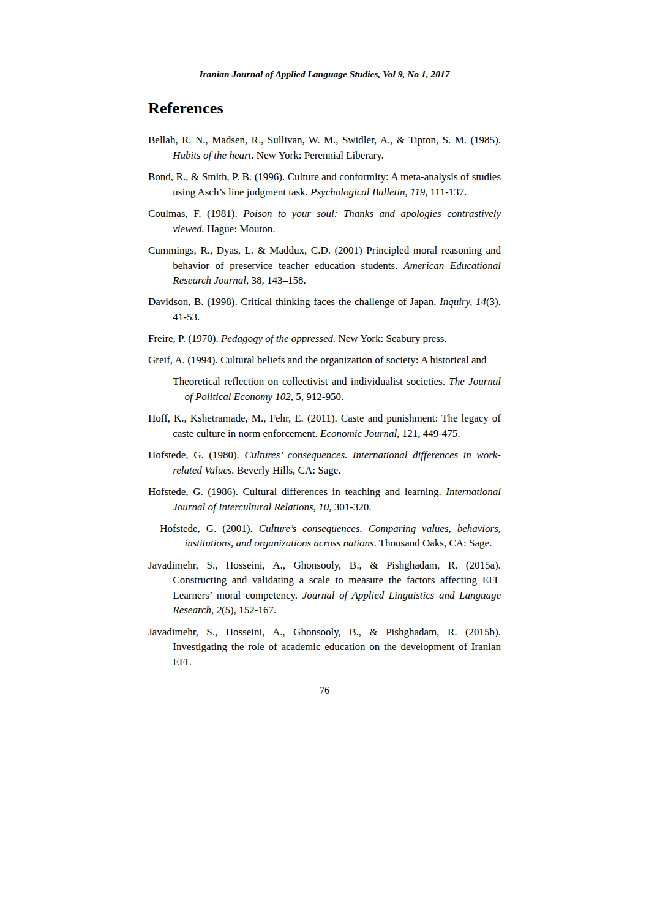Iranian Journal of Applied Language Studies, Vol 9, No 1, 2017
References
Bellah, R. N., Madsen, R., Sullivan, W. M., Swidler, A., & Tipton, S. M. (1985). Habits of the heart. New York: Perennial Liberary.
Bond, R., & Smith, P. B. (1996). Culture and conformity: A meta-analysis of studies using Asch’s line judgment task. Psychological Bulletin, 119, 111-137.
Coulmas, F. (1981). Poison to your soul: Thanks and apologies contrastively viewed. Hague: Mouton.
Cummings, R., Dyas, L. & Maddux, C.D. (2001) Principled moral reasoning and behavior of preservice teacher education students. American Educational Research Journal, 38, 143–158.
Davidson, B. (1998). Critical thinking faces the challenge of Japan. Inquiry, 14(3), 41-53.
Freire, P. (1970). Pedagogy of the oppressed. New York: Seabury press.
Greif, A. (1994). Cultural beliefs and the organization of society: A historical and
Theoretical reflection on collectivist and individualist societies. The Journal of Political Economy 102, 5, 912-950.
Hoff, K., Kshetramade, M., Fehr, E. (2011). Caste and punishment: The legacy of caste culture in norm enforcement. Economic Journal, 121, 449-475.
Hofstede, G. (1980). Cultures’ consequences. International differences in work-related Values. Beverly Hills, CA: Sage.
Hofstede, G. (1986). Cultural differences in teaching and learning. International Journal of Intercultural Relations, 10, 301-320.
Hofstede, G. (2001). Culture’s consequences. Comparing values, behaviors, institutions, and organizations across nations. Thousand Oaks, CA: Sage.
Javadimehr, S., Hosseini, A., Ghonsooly, B., & Pishghadam, R. (2015a). Constructing and validating a scale to measure the factors affecting EFL Learners’ moral competency. Journal of Applied Linguistics and Language Research, 2(5), 152-167.
Javadimehr, S., Hosseini, A., Ghonsooly, B., & Pishghadam, R. (2015b). Investigating the role of academic education on the development of Iranian EFL
76